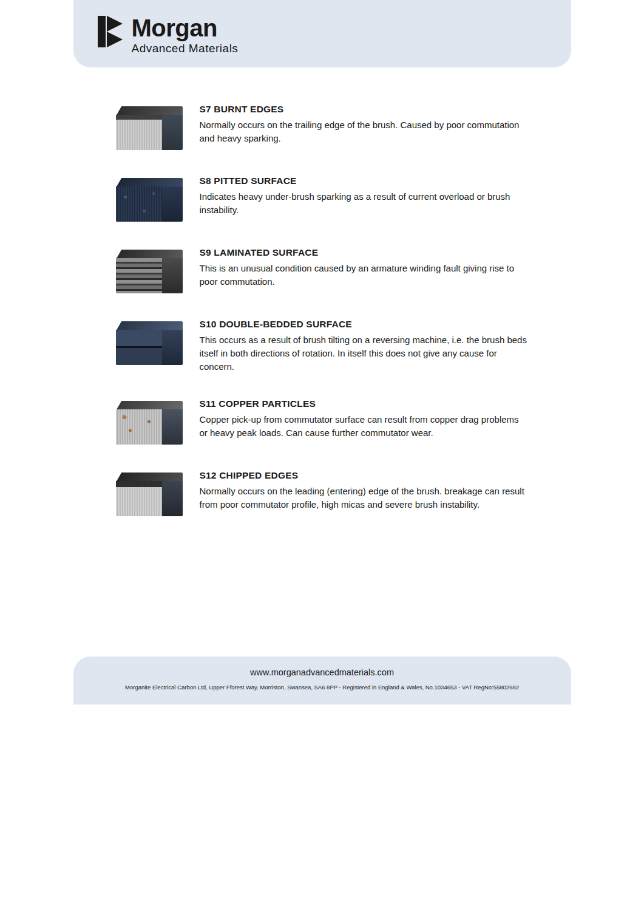Morgan
Advanced Materials
S7 BURNT EDGES
Normally occurs on the trailing edge of the brush. Caused by poor commutation and heavy sparking.
S8 PITTED SURFACE
Indicates heavy under-brush sparking as a result of current overload or brush instability.
S9 LAMINATED SURFACE
This is an unusual condition caused by an armature winding fault giving rise to poor commutation.
S10 DOUBLE-BEDDED SURFACE
This occurs as a result of brush tilting on a reversing machine, i.e. the brush beds itself in both directions of rotation. In itself this does not give any cause for concern.
S11 COPPER PARTICLES
Copper pick-up from commutator surface can result from copper drag problems or heavy peak loads. Can cause further commutator wear.
S12 CHIPPED EDGES
Normally occurs on the leading (entering) edge of the brush. breakage can result from poor commutator profile, high micas and severe brush instability.
www.morganadvancedmaterials.com
Morganite Electrical Carbon Ltd, Upper Fforest Way, Morriston, Swansea, SA6 8PP - Registered in England & Wales, No.1034653 - VAT RegNo:55802682